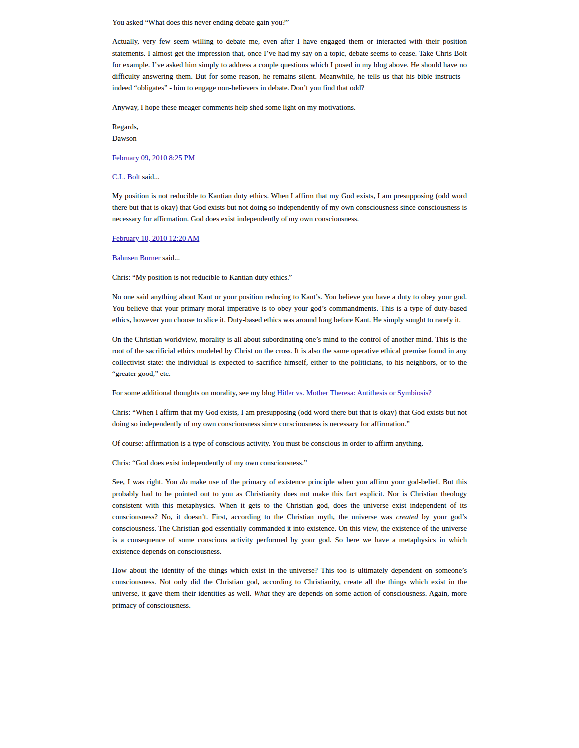You asked “What does this never ending debate gain you?”
Actually, very few seem willing to debate me, even after I have engaged them or interacted with their position statements. I almost get the impression that, once I’ve had my say on a topic, debate seems to cease. Take Chris Bolt for example. I’ve asked him simply to address a couple questions which I posed in my blog above. He should have no difficulty answering them. But for some reason, he remains silent. Meanwhile, he tells us that his bible instructs – indeed “obligates” - him to engage non-believers in debate. Don’t you find that odd?
Anyway, I hope these meager comments help shed some light on my motivations.
Regards,
Dawson
February 09, 2010 8:25 PM
C.L. Bolt said...
My position is not reducible to Kantian duty ethics. When I affirm that my God exists, I am presupposing (odd word there but that is okay) that God exists but not doing so independently of my own consciousness since consciousness is necessary for affirmation. God does exist independently of my own consciousness.
February 10, 2010 12:20 AM
Bahnsen Burner said...
Chris: “My position is not reducible to Kantian duty ethics.”
No one said anything about Kant or your position reducing to Kant’s. You believe you have a duty to obey your god. You believe that your primary moral imperative is to obey your god’s commandments. This is a type of duty-based ethics, however you choose to slice it. Duty-based ethics was around long before Kant. He simply sought to rarefy it.
On the Christian worldview, morality is all about subordinating one’s mind to the control of another mind. This is the root of the sacrificial ethics modeled by Christ on the cross. It is also the same operative ethical premise found in any collectivist state: the individual is expected to sacrifice himself, either to the politicians, to his neighbors, or to the “greater good,” etc.
For some additional thoughts on morality, see my blog Hitler vs. Mother Theresa: Antithesis or Symbiosis?
Chris: “When I affirm that my God exists, I am presupposing (odd word there but that is okay) that God exists but not doing so independently of my own consciousness since consciousness is necessary for affirmation.”
Of course: affirmation is a type of conscious activity. You must be conscious in order to affirm anything.
Chris: “God does exist independently of my own consciousness.”
See, I was right. You do make use of the primacy of existence principle when you affirm your god-belief. But this probably had to be pointed out to you as Christianity does not make this fact explicit. Nor is Christian theology consistent with this metaphysics. When it gets to the Christian god, does the universe exist independent of its consciousness? No, it doesn’t. First, according to the Christian myth, the universe was created by your god’s consciousness. The Christian god essentially commanded it into existence. On this view, the existence of the universe is a consequence of some conscious activity performed by your god. So here we have a metaphysics in which existence depends on consciousness.
How about the identity of the things which exist in the universe? This too is ultimately dependent on someone’s consciousness. Not only did the Christian god, according to Christianity, create all the things which exist in the universe, it gave them their identities as well. What they are depends on some action of consciousness. Again, more primacy of consciousness.